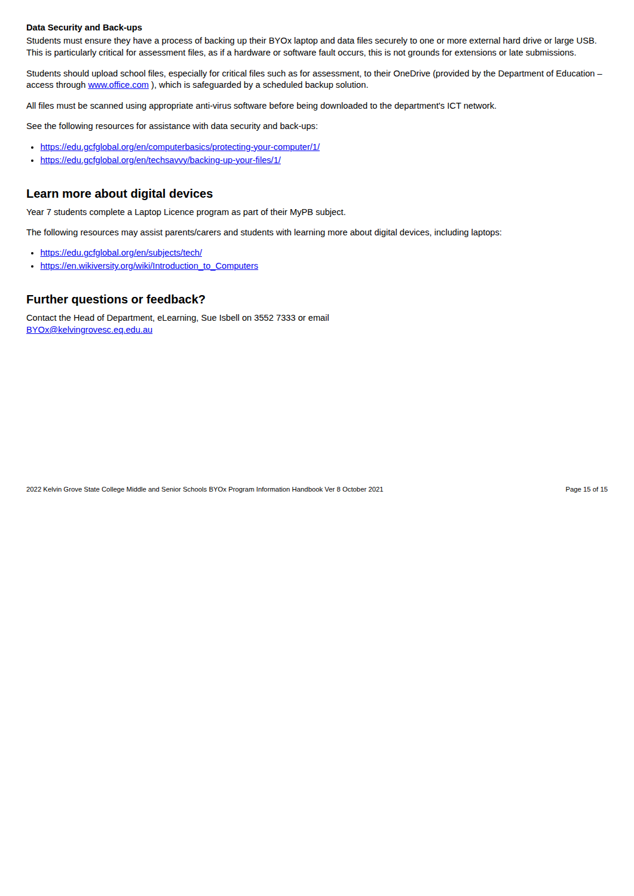Data Security and Back-ups
Students must ensure they have a process of backing up their BYOx laptop and data files securely to one or more external hard drive or large USB. This is particularly critical for assessment files, as if a hardware or software fault occurs, this is not grounds for extensions or late submissions.
Students should upload school files, especially for critical files such as for assessment, to their OneDrive (provided by the Department of Education – access through www.office.com ), which is safeguarded by a scheduled backup solution.
All files must be scanned using appropriate anti-virus software before being downloaded to the department's ICT network.
See the following resources for assistance with data security and back-ups:
https://edu.gcfglobal.org/en/computerbasics/protecting-your-computer/1/
https://edu.gcfglobal.org/en/techsavvy/backing-up-your-files/1/
Learn more about digital devices
Year 7 students complete a Laptop Licence program as part of their MyPB subject.
The following resources may assist parents/carers and students with learning more about digital devices, including laptops:
https://edu.gcfglobal.org/en/subjects/tech/
https://en.wikiversity.org/wiki/Introduction_to_Computers
Further questions or feedback?
Contact the Head of Department, eLearning, Sue Isbell on 3552 7333 or email
BYOx@kelvingrovesc.eq.edu.au
2022 Kelvin Grove State College Middle and Senior Schools BYOx Program Information Handbook Ver 8 October 2021 Page 15 of 15